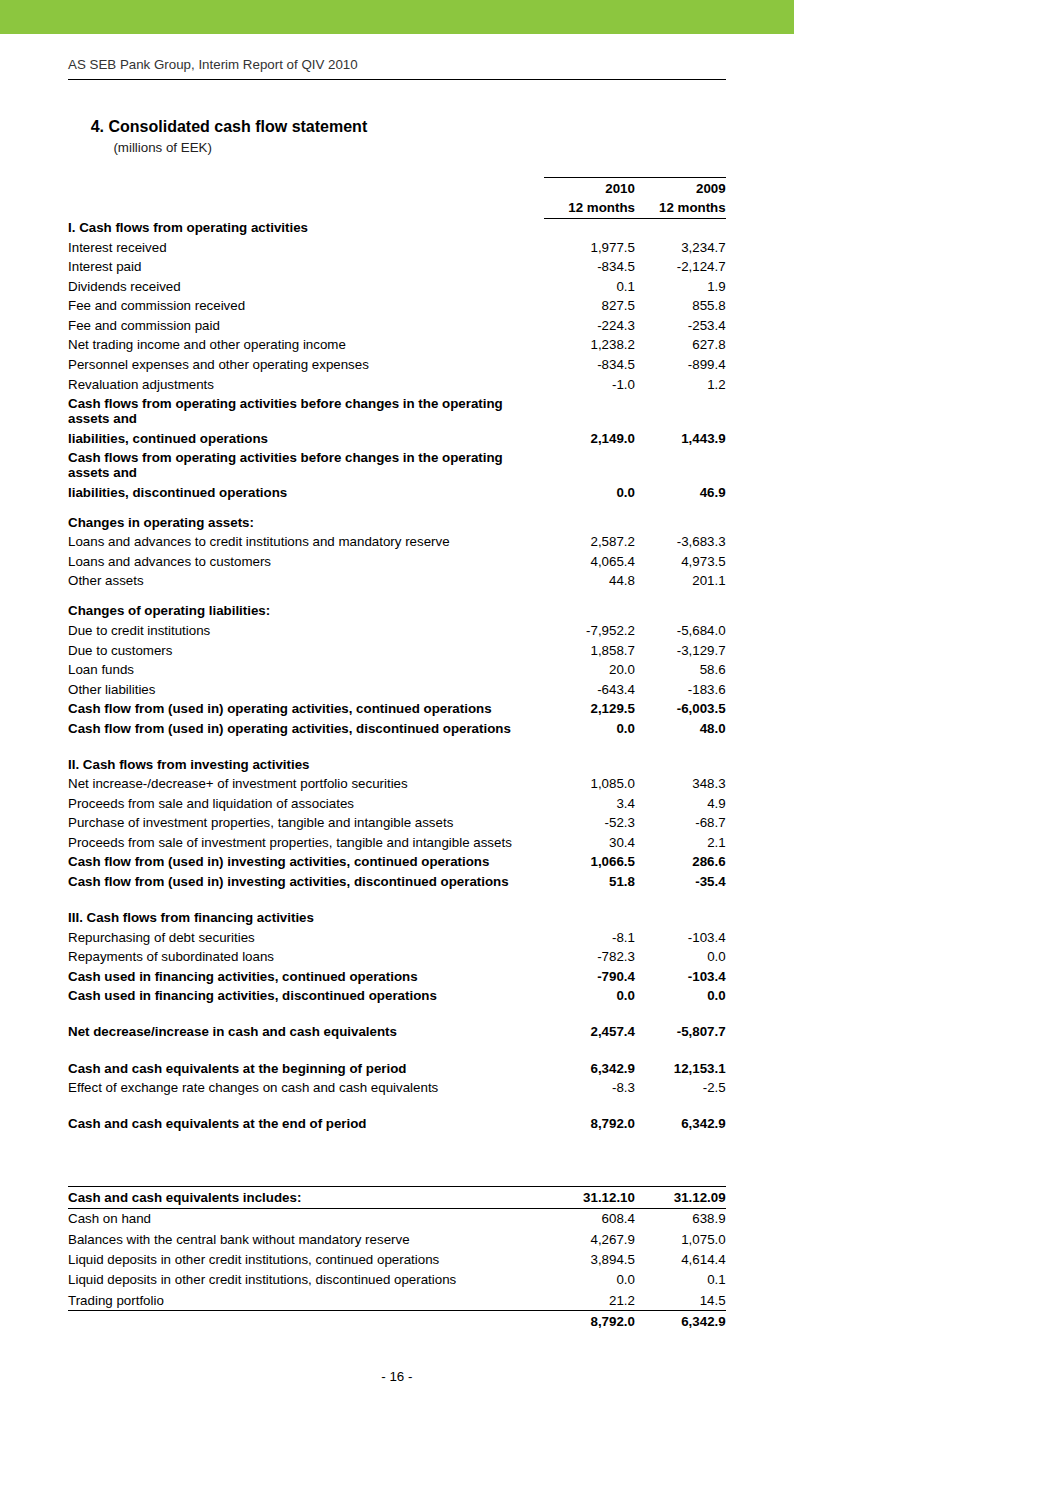AS SEB Pank Group, Interim Report of QIV 2010
4. Consolidated cash flow statement
(millions of EEK)
| | 2010 | 2009 |
| | 12 months | 12 months |
| I. Cash flows from operating activities | | |
| Interest received | 1,977.5 | 3,234.7 |
| Interest paid | -834.5 | -2,124.7 |
| Dividends received | 0.1 | 1.9 |
| Fee and commission received | 827.5 | 855.8 |
| Fee and commission paid | -224.3 | -253.4 |
| Net trading income and other operating income | 1,238.2 | 627.8 |
| Personnel expenses and other operating expenses | -834.5 | -899.4 |
| Revaluation adjustments | -1.0 | 1.2 |
| Cash flows from operating activities before changes in the operating assets and | | |
| liabilities, continued operations | 2,149.0 | 1,443.9 |
| Cash flows from operating activities before changes in the operating assets and | | |
| liabilities, discontinued operations | 0.0 | 46.9 |
| Changes in operating assets: | | |
| Loans and advances to credit institutions and mandatory reserve | 2,587.2 | -3,683.3 |
| Loans and advances to customers | 4,065.4 | 4,973.5 |
| Other assets | 44.8 | 201.1 |
| Changes of operating liabilities: | | |
| Due to credit institutions | -7,952.2 | -5,684.0 |
| Due to customers | 1,858.7 | -3,129.7 |
| Loan funds | 20.0 | 58.6 |
| Other liabilities | -643.4 | -183.6 |
| Cash flow from (used in) operating activities, continued operations | 2,129.5 | -6,003.5 |
| Cash flow from (used in) operating activities, discontinued operations | 0.0 | 48.0 |
| II. Cash flows from investing activities | | |
| Net increase-/decrease+ of investment portfolio securities | 1,085.0 | 348.3 |
| Proceeds from sale and liquidation of associates | 3.4 | 4.9 |
| Purchase of investment properties, tangible and intangible assets | -52.3 | -68.7 |
| Proceeds from sale of investment properties, tangible and intangible assets | 30.4 | 2.1 |
| Cash flow from (used in) investing activities, continued operations | 1,066.5 | 286.6 |
| Cash flow from (used in) investing activities, discontinued operations | 51.8 | -35.4 |
| III. Cash flows from financing activities | | |
| Repurchasing of debt securities | -8.1 | -103.4 |
| Repayments of subordinated loans | -782.3 | 0.0 |
| Cash used in financing activities, continued operations | -790.4 | -103.4 |
| Cash used in financing activities, discontinued operations | 0.0 | 0.0 |
| Net decrease/increase in cash and cash equivalents | 2,457.4 | -5,807.7 |
| Cash and cash equivalents at the beginning of period | 6,342.9 | 12,153.1 |
| Effect of exchange rate changes on cash and cash equivalents | -8.3 | -2.5 |
| Cash and cash equivalents at the end of period | 8,792.0 | 6,342.9 |
| Cash and cash equivalents includes: | 31.12.10 | 31.12.09 |
| Cash on hand | 608.4 | 638.9 |
| Balances with the central bank without mandatory reserve | 4,267.9 | 1,075.0 |
| Liquid deposits in other credit institutions, continued operations | 3,894.5 | 4,614.4 |
| Liquid deposits in other credit institutions, discontinued operations | 0.0 | 0.1 |
| Trading portfolio | 21.2 | 14.5 |
| | 8,792.0 | 6,342.9 |
- 16 -